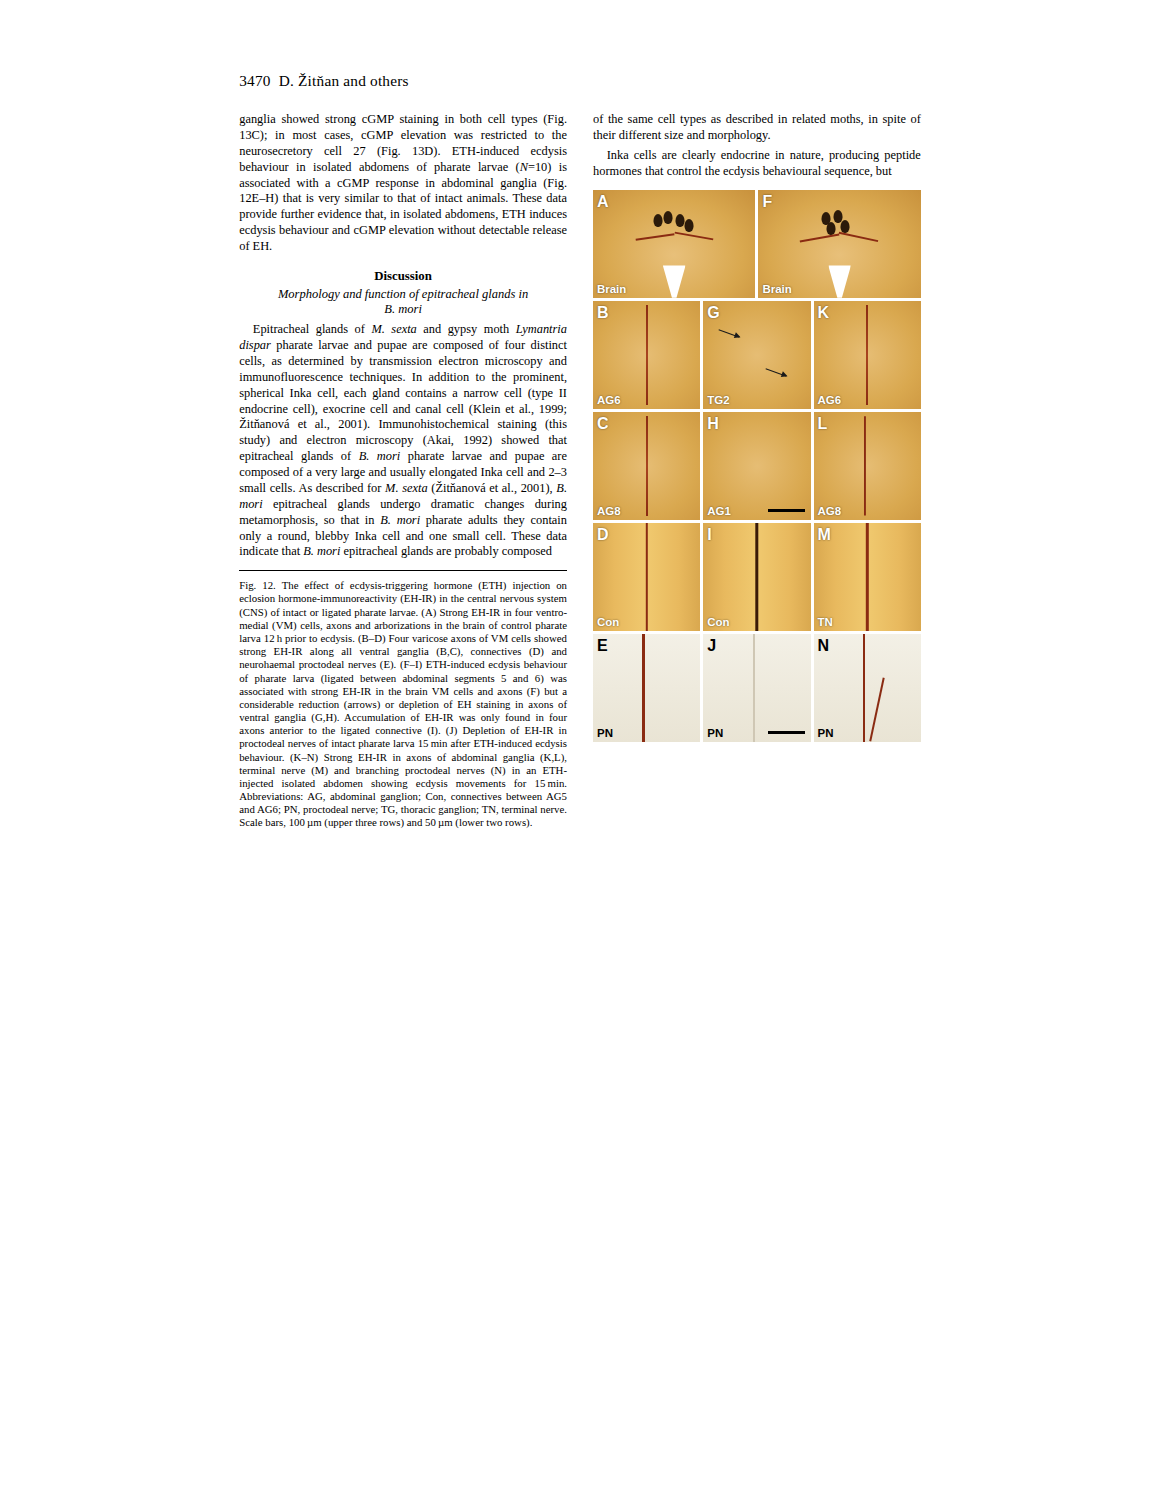3470 D. Žitňan and others
ganglia showed strong cGMP staining in both cell types (Fig. 13C); in most cases, cGMP elevation was restricted to the neurosecretory cell 27 (Fig. 13D). ETH-induced ecdysis behaviour in isolated abdomens of pharate larvae (N=10) is associated with a cGMP response in abdominal ganglia (Fig. 12E–H) that is very similar to that of intact animals. These data provide further evidence that, in isolated abdomens, ETH induces ecdysis behaviour and cGMP elevation without detectable release of EH.
Discussion
Morphology and function of epitracheal glands in
B. mori
Epitracheal glands of M. sexta and gypsy moth Lymantria dispar pharate larvae and pupae are composed of four distinct cells, as determined by transmission electron microscopy and immunofluorescence techniques. In addition to the prominent, spherical Inka cell, each gland contains a narrow cell (type II endocrine cell), exocrine cell and canal cell (Klein et al., 1999; Žitňanová et al., 2001). Immunohistochemical staining (this study) and electron microscopy (Akai, 1992) showed that epitracheal glands of B. mori pharate larvae and pupae are composed of a very large and usually elongated Inka cell and 2–3 small cells. As described for M. sexta (Žitňanová et al., 2001), B. mori epitracheal glands undergo dramatic changes during metamorphosis, so that in B. mori pharate adults they contain only a round, blebby Inka cell and one small cell. These data indicate that B. mori epitracheal glands are probably composed
Fig. 12. The effect of ecdysis-triggering hormone (ETH) injection on eclosion hormone-immunoreactivity (EH-IR) in the central nervous system (CNS) of intact or ligated pharate larvae. (A) Strong EH-IR in four ventro-medial (VM) cells, axons and arborizations in the brain of control pharate larva 12 h prior to ecdysis. (B–D) Four varicose axons of VM cells showed strong EH-IR along all ventral ganglia (B,C), connectives (D) and neurohaemal proctodeal nerves (E). (F–I) ETH-induced ecdysis behaviour of pharate larva (ligated between abdominal segments 5 and 6) was associated with strong EH-IR in the brain VM cells and axons (F) but a considerable reduction (arrows) or depletion of EH staining in axons of ventral ganglia (G,H). Accumulation of EH-IR was only found in four axons anterior to the ligated connective (I). (J) Depletion of EH-IR in proctodeal nerves of intact pharate larva 15 min after ETH-induced ecdysis behaviour. (K–N) Strong EH-IR in axons of abdominal ganglia (K,L), terminal nerve (M) and branching proctodeal nerves (N) in an ETH-injected isolated abdomen showing ecdysis movements for 15 min. Abbreviations: AG, abdominal ganglion; Con, connectives between AG5 and AG6; PN, proctodeal nerve; TG, thoracic ganglion; TN, terminal nerve. Scale bars, 100 µm (upper three rows) and 50 µm (lower two rows).
of the same cell types as described in related moths, in spite of their different size and morphology.
Inka cells are clearly endocrine in nature, producing peptide hormones that control the ecdysis behavioural sequence, but
A Brain
F Brain
B AG6
G TG2
K AG6
C AG8
H AG1
L AG8
D Con
I Con
M TN
E PN
J PN
N PN